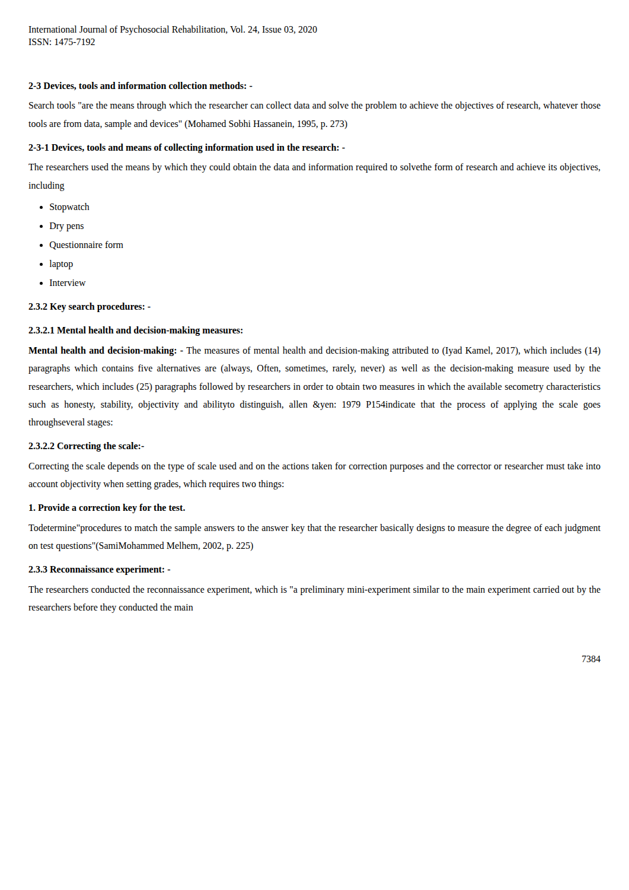International Journal of Psychosocial Rehabilitation, Vol. 24, Issue 03, 2020
ISSN: 1475-7192
2-3 Devices, tools and information collection methods: -
Search tools "are the means through which the researcher can collect data and solve the problem to achieve the objectives of research, whatever those tools are from data, sample and devices" (Mohamed Sobhi Hassanein, 1995, p. 273)
2-3-1 Devices, tools and means of collecting information used in the research: -
The researchers used the means by which they could obtain the data and information required to solvethe form of research and achieve its objectives, including
Stopwatch
Dry pens
Questionnaire form
laptop
Interview
2.3.2 Key search procedures: -
2.3.2.1 Mental health and decision-making measures:
Mental health and decision-making: - The measures of mental health and decision-making attributed to (Iyad Kamel, 2017), which includes (14) paragraphs which contains five alternatives are (always, Often, sometimes, rarely, never) as well as the decision-making measure used by the researchers, which includes (25) paragraphs followed by researchers in order to obtain two measures in which the available secometry characteristics such as honesty, stability, objectivity and abilityto distinguish, allen &yen: 1979 P154indicate that the process of applying the scale goes throughseveral stages:
2.3.2.2 Correcting the scale:-
Correcting the scale depends on the type of scale used and on the actions taken for correction purposes and the corrector or researcher must take into account objectivity when setting grades, which requires two things:
1. Provide a correction key for the test.
Todetermine"procedures to match the sample answers to the answer key that the researcher basically designs to measure the degree of each judgment on test questions"(SamiMohammed Melhem, 2002, p. 225)
2.3.3 Reconnaissance experiment: -
The researchers conducted the reconnaissance experiment, which is "a preliminary mini-experiment similar to the main experiment carried out by the researchers before they conducted the main
7384